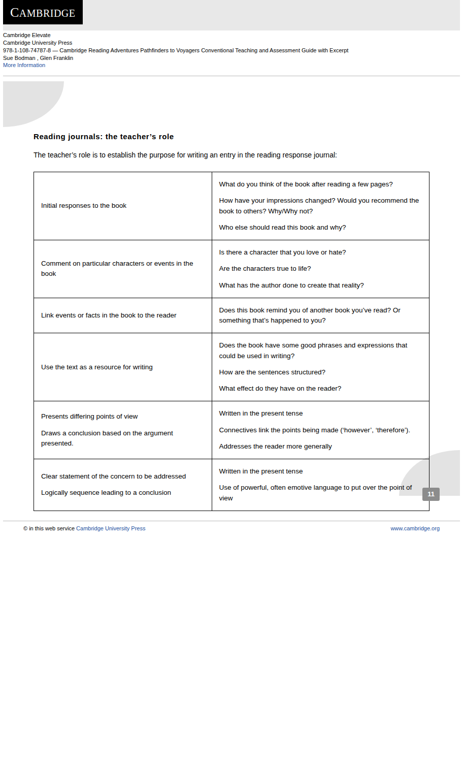CAMBRIDGE
Cambridge Elevate Cambridge University Press 978-1-108-74787-8 — Cambridge Reading Adventures Pathfinders to Voyagers Conventional Teaching and Assessment Guide with Excerpt Sue Bodman , Glen Franklin More Information
Reading journals: the teacher’s role
The teacher’s role is to establish the purpose for writing an entry in the reading response journal:
| Initial responses to the book | What do you think of the book after reading a few pages? How have your impressions changed? Would you recommend the book to others? Why/Why not? Who else should read this book and why? |
| Comment on particular characters or events in the book | Is there a character that you love or hate? Are the characters true to life? What has the author done to create that reality? |
| Link events or facts in the book to the reader | Does this book remind you of another book you’ve read? Or something that’s happened to you? |
| Use the text as a resource for writing | Does the book have some good phrases and expressions that could be used in writing? How are the sentences structured? What effect do they have on the reader? |
| Presents differing points of view Draws a conclusion based on the argument presented. | Written in the present tense Connectives link the points being made (‘however’, ‘therefore’). Addresses the reader more generally |
| Clear statement of the concern to be addressed Logically sequence leading to a conclusion | Written in the present tense Use of powerful, often emotive language to put over the point of view |
11
© in this web service Cambridge University Press
www.cambridge.org